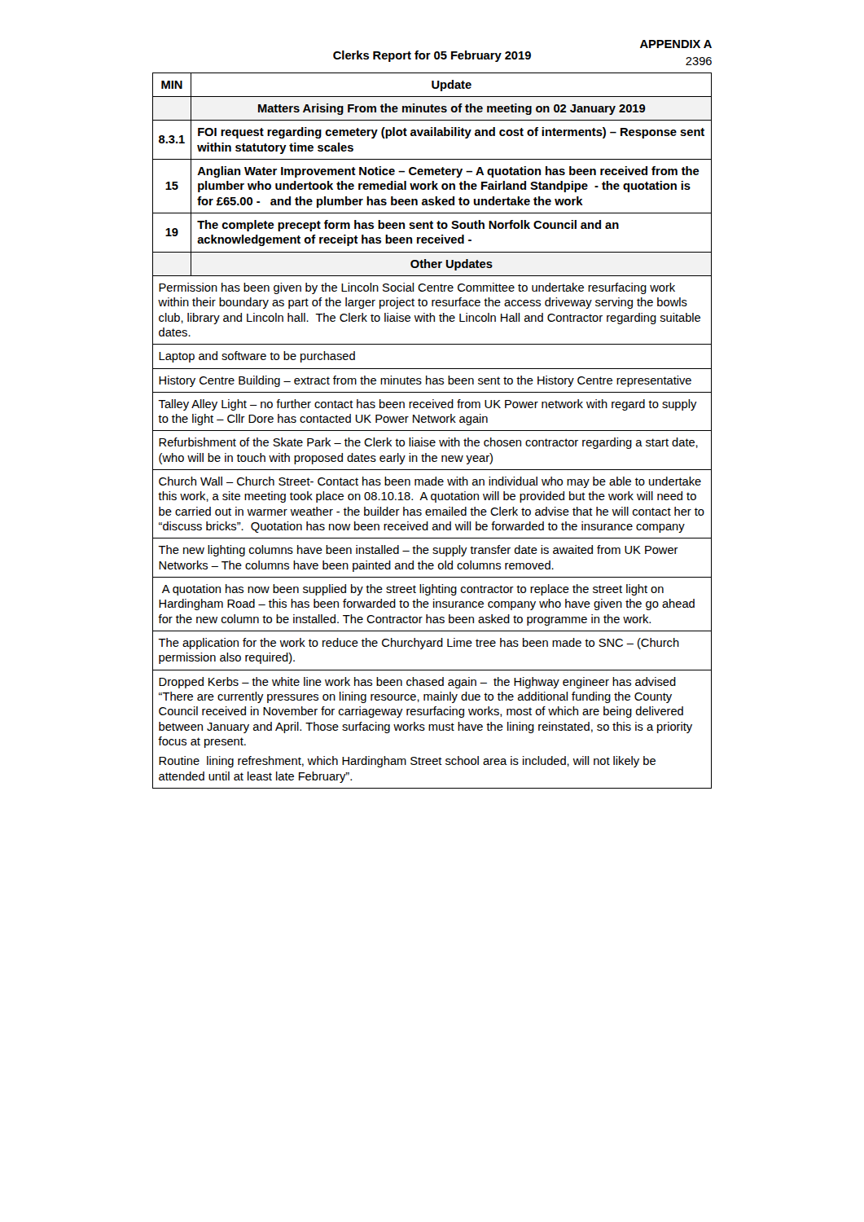APPENDIX A2396
Clerks Report for 05 February 2019
| MIN | Update |
| --- | --- |
| | Matters Arising From the minutes of the meeting on 02 January 2019 |
| 8.3.1 | FOI request regarding cemetery (plot availability and cost of interments) – Response sent within statutory time scales |
| 15 | Anglian Water Improvement Notice – Cemetery – A quotation has been received from the plumber who undertook the remedial work on the Fairland Standpipe - the quotation is for £65.00 - and the plumber has been asked to undertake the work |
| 19 | The complete precept form has been sent to South Norfolk Council and an acknowledgement of receipt has been received - |
| | Other Updates |
| Permission has been given by the Lincoln Social Centre Committee to undertake resurfacing work within their boundary as part of the larger project to resurface the access driveway serving the bowls club, library and Lincoln hall. The Clerk to liaise with the Lincoln Hall and Contractor regarding suitable dates. |
| Laptop and software to be purchased |
| History Centre Building – extract from the minutes has been sent to the History Centre representative |
| Talley Alley Light – no further contact has been received from UK Power network with regard to supply to the light – Cllr Dore has contacted UK Power Network again |
| Refurbishment of the Skate Park – the Clerk to liaise with the chosen contractor regarding a start date, (who will be in touch with proposed dates early in the new year) |
| Church Wall – Church Street- Contact has been made with an individual who may be able to undertake this work, a site meeting took place on 08.10.18. A quotation will be provided but the work will need to be carried out in warmer weather - the builder has emailed the Clerk to advise that he will contact her to “discuss bricks”. Quotation has now been received and will be forwarded to the insurance company |
| The new lighting columns have been installed – the supply transfer date is awaited from UK Power Networks – The columns have been painted and the old columns removed. |
| A quotation has now been supplied by the street lighting contractor to replace the street light on Hardingham Road – this has been forwarded to the insurance company who have given the go ahead for the new column to be installed. The Contractor has been asked to programme in the work. |
| The application for the work to reduce the Churchyard Lime tree has been made to SNC – (Church permission also required). |
| Dropped Kerbs – the white line work has been chased again – the Highway engineer has advised “There are currently pressures on lining resource, mainly due to the additional funding the County Council received in November for carriageway resurfacing works, most of which are being delivered between January and April. Those surfacing works must have the lining reinstated, so this is a priority focus at present. Routine lining refreshment, which Hardingham Street school area is included, will not likely be attended until at least late February”. |